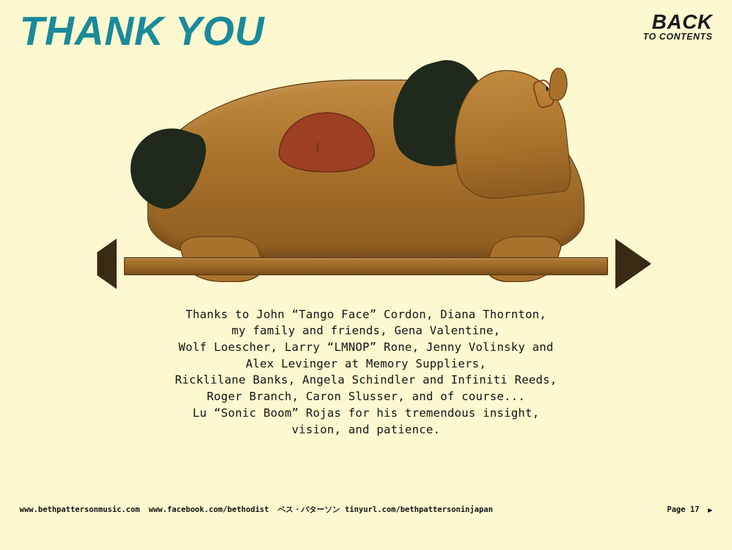Thank You
Back to contents
Wooden horse weathervane atop an arrow.
Thanks to John “Tango Face” Cordon, Diana Thornton,
my family and friends, Gena Valentine,
Wolf Loescher, Larry “LMNOP” Rone, Jenny Volinsky and
Alex Levinger at Memory Suppliers,
Ricklilane Banks, Angela Schindler and Infiniti Reeds,
Roger Branch, Caron Slusser, and of course...
Lu “Sonic Boom” Rojas for his tremendous insight,
vision, and patience.
www.bethpattersonmusic.com www.facebook.com/bethodist ベス・パターソン tinyurl.com/bethpattersoninjapan
Page 17 ▶